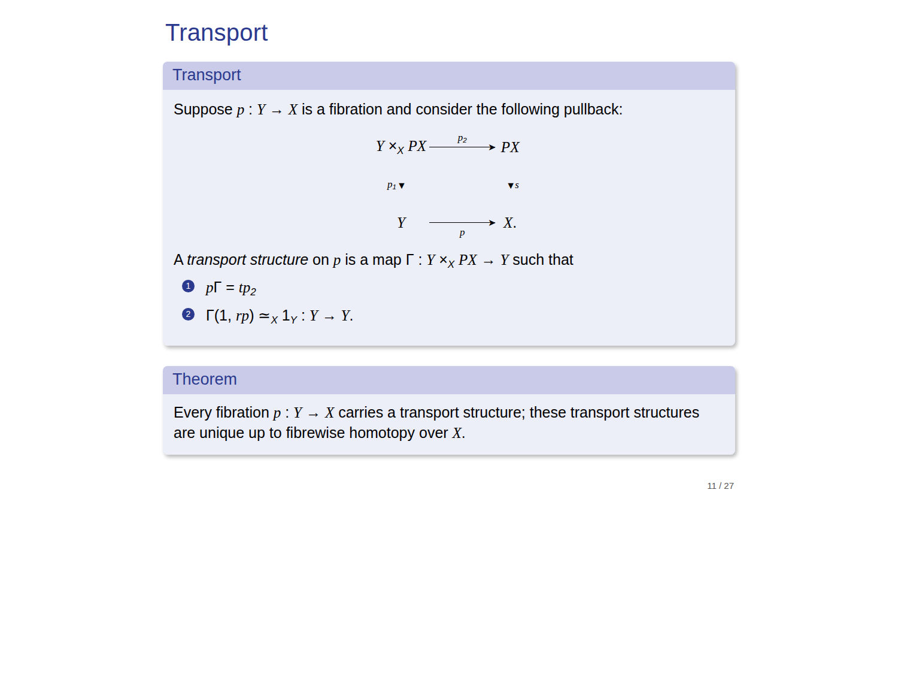Transport
Transport
Suppose p : Y → X is a fibration and consider the following pullback:
| Y × X PX | p 2 ➤ | PX |
| p 1 ▼ | | s ▼ |
| Y | ➤ p | X . |
A transport structure on p is a map Γ : Y ×X PX → Y such that
p Γ = tp 2
Γ(1, rp) ≃X 1Y : Y → Y.
Theorem
Every fibration p : Y → X carries a transport structure; these transport structures are unique up to fibrewise homotopy over X.
11 / 27